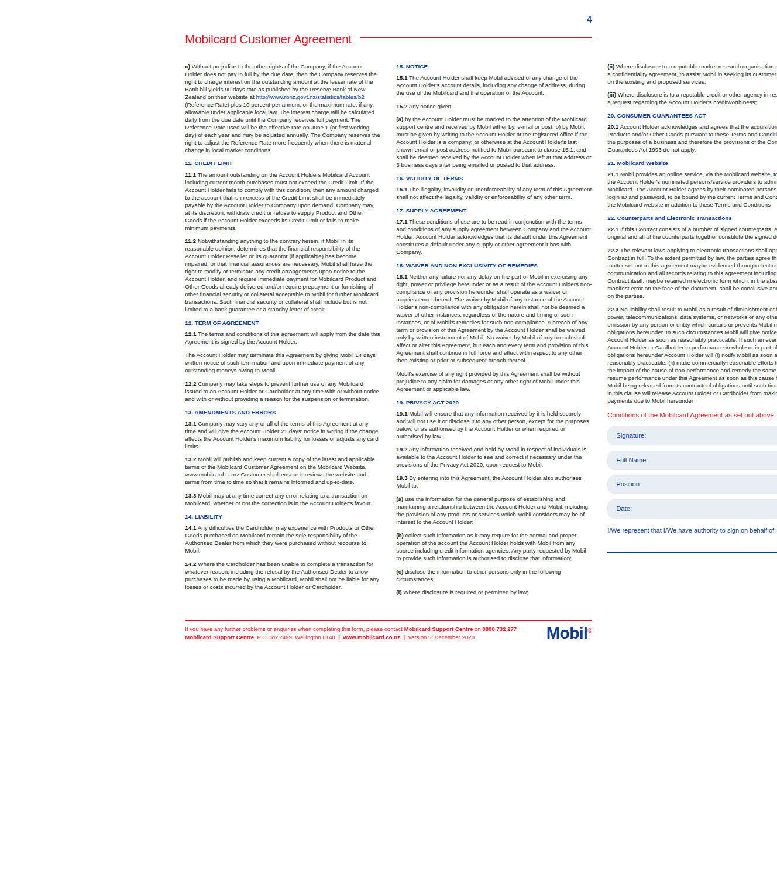4
Mobilcard Customer Agreement
c) Without prejudice to the other rights of the Company, if the Account Holder does not pay in full by the due date, then the Company reserves the right to charge interest on the outstanding amount at the lesser rate of the Bank bill yields 90 days rate as published by the Reserve Bank of New Zealand on their website at http://www.rbnz.govt.nz/statistics/tables/b2 (Reference Rate) plus 10 percent per annum, or the maximum rate, if any, allowable under applicable local law. The interest charge will be calculated daily from the due date until the Company receives full payment. The Reference Rate used will be the effective rate on June 1 (or first working day) of each year and may be adjusted annually. The Company reserves the right to adjust the Reference Rate more frequently when there is material change in local market conditions.
11. CREDIT LIMIT
11.1 The amount outstanding on the Account Holders Mobilcard Account including current month purchases must not exceed the Credit Limit. If the Account Holder fails to comply with this condition, then any amount charged to the account that is in excess of the Credit Limit shall be immediately payable by the Account Holder to Company upon demand. Company may, at its discretion, withdraw credit or refuse to supply Product and Other Goods if the Account Holder exceeds its Credit Limit or fails to make minimum payments.
11.2 Notwithstanding anything to the contrary herein, if Mobil in its reasonable opinion, determines that the financial responsibility of the Account Holder Reseller or its guarantor (if applicable) has become impaired, or that financial assurances are necessary, Mobil shall have the right to modify or terminate any credit arrangements upon notice to the Account Holder, and require immediate payment for Mobilcard Product and Other Goods already delivered and/or require prepayment or furnishing of other financial security or collateral acceptable to Mobil for further Mobilcard transactions. Such financial security or collateral shall include but is not limited to a bank guarantee or a standby letter of credit.
12. TERM OF AGREEMENT
12.1 The terms and conditions of this agreement will apply from the date this Agreement is signed by the Account Holder.
The Account Holder may terminate this Agreement by giving Mobil 14 days' written notice of such termination and upon immediate payment of any outstanding moneys owing to Mobil.
12.2 Company may take steps to prevent further use of any Mobilcard issued to an Account Holder or Cardholder at any time with or without notice and with or without providing a reason for the suspension or termination.
13. AMENDMENTS AND ERRORS
13.1 Company may vary any or all of the terms of this Agreement at any time and will give the Account Holder 21 days' notice in writing if the change affects the Account Holder's maximum liability for losses or adjusts any card limits.
13.2 Mobil will publish and keep current a copy of the latest and applicable terms of the Mobilcard Customer Agreement on the Mobilcard Website, www.mobilcard.co.nz Customer shall ensure it reviews the website and terms from time to time so that it remains informed and up-to-date.
13.3 Mobil may at any time correct any error relating to a transaction on Mobilcard, whether or not the correction is in the Account Holder's favour.
14. LIABILITY
14.1 Any difficulties the Cardholder may experience with Products or Other Goods purchased on Mobilcard remain the sole responsibility of the Authorised Dealer from which they were purchased without recourse to Mobil.
14.2 Where the Cardholder has been unable to complete a transaction for whatever reason, including the refusal by the Authorised Dealer to allow purchases to be made by using a Mobilcard, Mobil shall not be liable for any losses or costs incurred by the Account Holder or Cardholder.
15. NOTICE
15.1 The Account Holder shall keep Mobil advised of any change of the Account Holder's account details, including any change of address, during the use of the Mobilcard and the operation of the Account.
15.2 Any notice given:
(a) by the Account Holder must be marked to the attention of the Mobilcard support centre and received by Mobil either by, e-mail or post; b) by Mobil, must be given by writing to the Account Holder at the registered office if the Account Holder is a company, or otherwise at the Account Holder's last known email or post address notified to Mobil pursuant to clause 15.1, and shall be deemed received by the Account Holder when left at that address or 3 business days after being emailed or posted to that address.
16. VALIDITY OF TERMS
16.1 The illegality, invalidity or unenforceability of any term of this Agreement shall not affect the legality, validity or enforceability of any other term.
17. SUPPLY AGREEMENT
17.1 These conditions of use are to be read in conjunction with the terms and conditions of any supply agreement between Company and the Account Holder. Account Holder acknowledges that its default under this Agreement constitutes a default under any supply or other agreement it has with Company.
18. WAIVER and NON EXCLUSIVITY OF REMEDIES
18.1 Neither any failure nor any delay on the part of Mobil in exercising any right, power or privilege hereunder or as a result of the Account Holders non-compliance of any provision hereunder shall operate as a waiver or acquiescence thereof. The waiver by Mobil of any instance of the Account Holder's non-compliance with any obligation herein shall not be deemed a waiver of other instances, regardless of the nature and timing of such instances, or of Mobil's remedies for such non-compliance. A breach of any term or provision of this Agreement by the Account Holder shall be waived only by written instrument of Mobil. No waiver by Mobil of any breach shall affect or alter this Agreement, but each and every term and provision of this Agreement shall continue in full force and effect with respect to any other then existing or prior or subsequent breach thereof.
Mobil's exercise of any right provided by this Agreement shall be without prejudice to any claim for damages or any other right of Mobil under this Agreement or applicable law.
19. PRIVACY ACT 2020
19.1 Mobil will ensure that any information received by it is held securely and will not use it or disclose it to any other person, except for the purposes below, or as authorised by the Account Holder or when required or authorised by law.
19.2 Any information received and held by Mobil in respect of individuals is available to the Account Holder to see and correct if necessary under the provisions of the Privacy Act 2020, upon request to Mobil.
19.3 By entering into this Agreement, the Account Holder also authorises Mobil to:
(a) use the information for the general purpose of establishing and maintaining a relationship between the Account Holder and Mobil, including the provision of any products or services which Mobil considers may be of interest to the Account Holder;
(b) collect such information as it may require for the normal and proper operation of the account the Account Holder holds with Mobil from any source including credit information agencies. Any party requested by Mobil to provide such information is authorised to disclose that information;
(c) disclose the information to other persons only in the following circumstances:
(i) Where disclosure is required or permitted by law;
(ii) Where disclosure to a reputable market research organisation subject to a confidentiality agreement, to assist Mobil in seeking its customers' views on the existing and proposed services;
(iii) Where disclosure is to a reputable credit or other agency in response to a request regarding the Account Holder's creditworthiness;
20. Consumer Guarantees Act
20.1 Account Holder acknowledges and agrees that the acquisition of Products and/or Other Goods pursuant to these Terms and Conditions is for the purposes of a business and therefore the provisions of the Consumer Guarantees Act 1993 do not apply.
21. Mobilcard Website
21.1 Mobil provides an online service, via the Mobilcard website, to enable the Account Holder's nominated persons/service providers to administer the Mobilcard. The Account Holder agrees by their nominated persons using any login ID and password, to be bound by the current Terms and Conditions on the Mobilcard website in addition to these Terms and Conditions
22. Counterparts and Electronic Transactions
22.1 If this Contract consists of a number of signed counterparts, each as an original and all of the counterparts together constitute the signed document;
22.2 The relevant laws applying to electronic transactions shall apply to this Contract in full. To the extent permitted by law, the parties agree that any matter set out in this agreement maybe evidenced through electronic communication and all records relating to this agreement including this Contract itself, maybe retained in electronic form which, in the absence of manifest error on the face of the document, shall be conclusive and binding on the parties.
22.3 No liability shall result to Mobil as a result of diminishment or failure of power, telecommunications, data systems, or networks or any other act or omission by any person or entity which curtails or prevents Mobil meeting its obligations hereunder. In such circumstances Mobil will give notice to Account Holder as soon as reasonably practicable. If such an event delays Account Holder or Cardholder in performance in whole or in part of its obligations hereunder Account Holder will (i) notify Mobil as soon as reasonably practicable, (ii) make commercially reasonable efforts to mitigate the impact of the cause of non-performance and remedy the same, and (iii) resume performance under this Agreement as soon as this cause has gone, Mobil being released from its contractual obligations until such time. Nothing in this clause will release Account Holder or Cardholder from making payments due to Mobil hereunder
Conditions of the Mobilcard Agreement as set out above
Signature:
Full Name:
Position:
Date:
I/We represent that I/We have authority to sign on behalf of:
If you have any further problems or enquiries when completing this form, please contact Mobilcard Support Centre on 0800 732 277
Mobilcard Support Centre, P O Box 2499, Wellington 6140 | www.mobilcard.co.nz | Version 5: December 2020
Mobil®